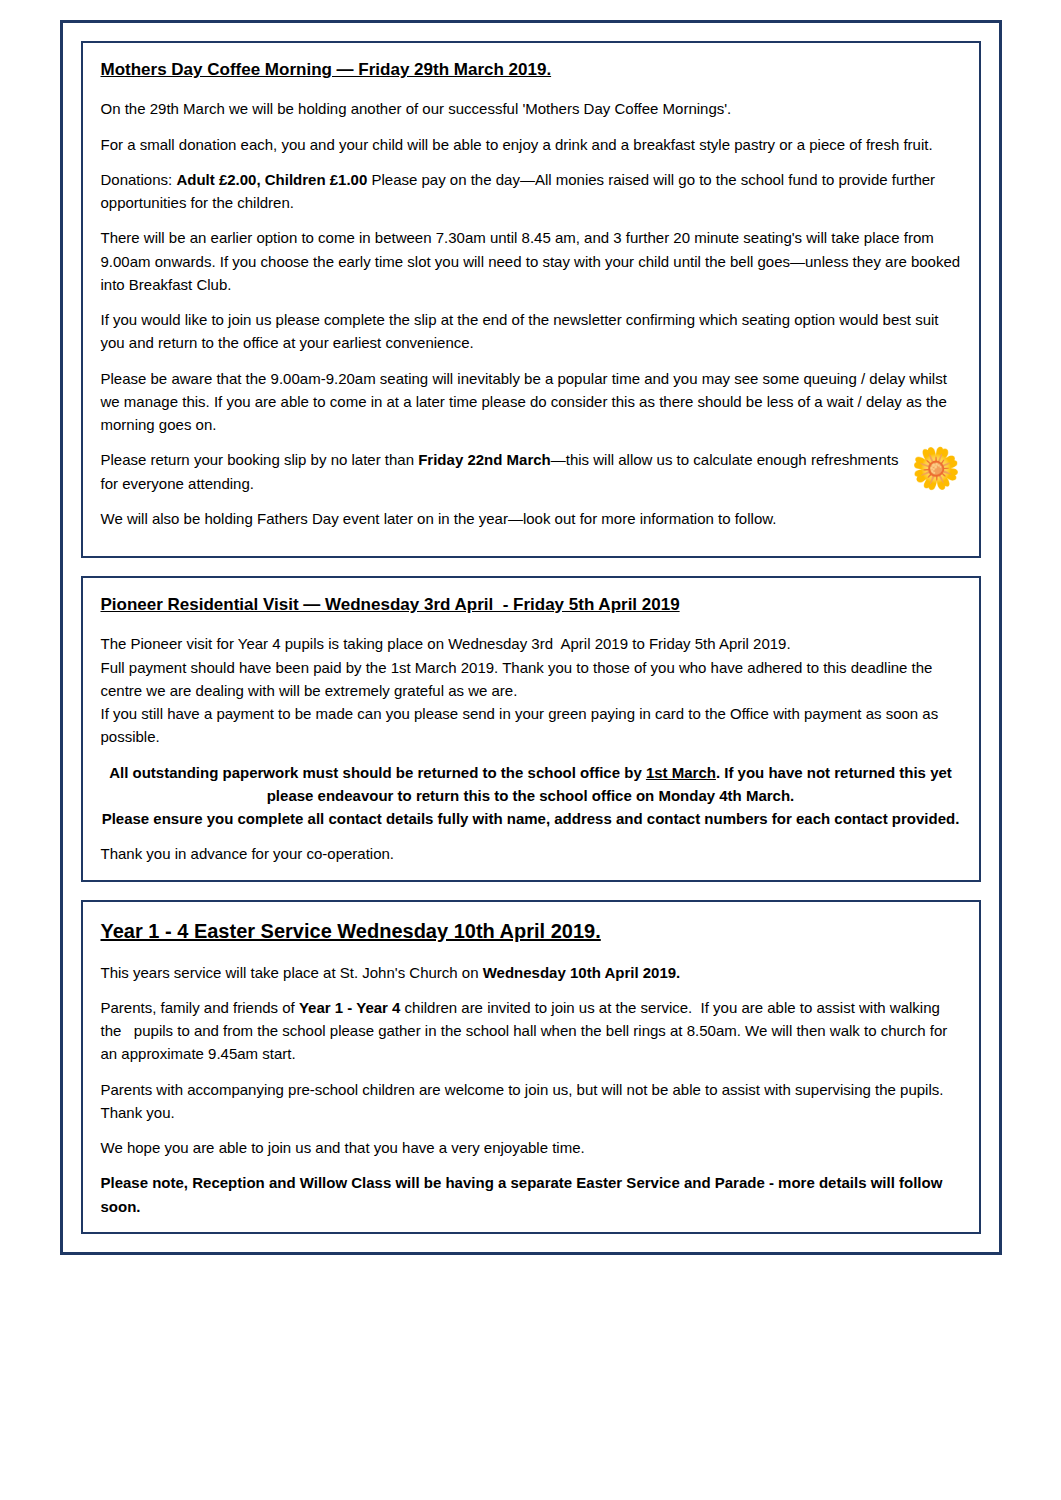Mothers Day Coffee Morning — Friday 29th March 2019.
On the 29th March we will be holding another of our successful 'Mothers Day Coffee Mornings'.
For a small donation each, you and your child will be able to enjoy a drink and a breakfast style pastry or a piece of fresh fruit.
Donations: Adult £2.00, Children £1.00 Please pay on the day—All monies raised will go to the school fund to provide further opportunities for the children.
There will be an earlier option to come in between 7.30am until 8.45 am, and 3 further 20 minute seating's will take place from 9.00am onwards. If you choose the early time slot you will need to stay with your child until the bell goes—unless they are booked into Breakfast Club.
If you would like to join us please complete the slip at the end of the newsletter confirming which seating option would best suit you and return to the office at your earliest convenience.
Please be aware that the 9.00am-9.20am seating will inevitably be a popular time and you may see some queuing / delay whilst we manage this. If you are able to come in at a later time please do consider this as there should be less of a wait / delay as the morning goes on.
🌼Please return your booking slip by no later than Friday 22nd March—this will allow us to calculate enough refreshments for everyone attending.
We will also be holding Fathers Day event later on in the year—look out for more information to follow.
Pioneer Residential Visit — Wednesday 3rd April - Friday 5th April 2019
The Pioneer visit for Year 4 pupils is taking place on Wednesday 3rd April 2019 to Friday 5th April 2019.
Full payment should have been paid by the 1st March 2019. Thank you to those of you who have adhered to this deadline the centre we are dealing with will be extremely grateful as we are.
If you still have a payment to be made can you please send in your green paying in card to the Office with payment as soon as possible.
All outstanding paperwork must should be returned to the school office by 1st March. If you have not returned this yet please endeavour to return this to the school office on Monday 4th March.
Please ensure you complete all contact details fully with name, address and contact numbers for each contact provided.
Thank you in advance for your co-operation.
Year 1 - 4 Easter Service Wednesday 10th April 2019.
This years service will take place at St. John's Church on Wednesday 10th April 2019.
Parents, family and friends of Year 1 - Year 4 children are invited to join us at the service. If you are able to assist with walking the pupils to and from the school please gather in the school hall when the bell rings at 8.50am. We will then walk to church for an approximate 9.45am start.
Parents with accompanying pre-school children are welcome to join us, but will not be able to assist with supervising the pupils. Thank you.
We hope you are able to join us and that you have a very enjoyable time.
Please note, Reception and Willow Class will be having a separate Easter Service and Parade - more details will follow soon.